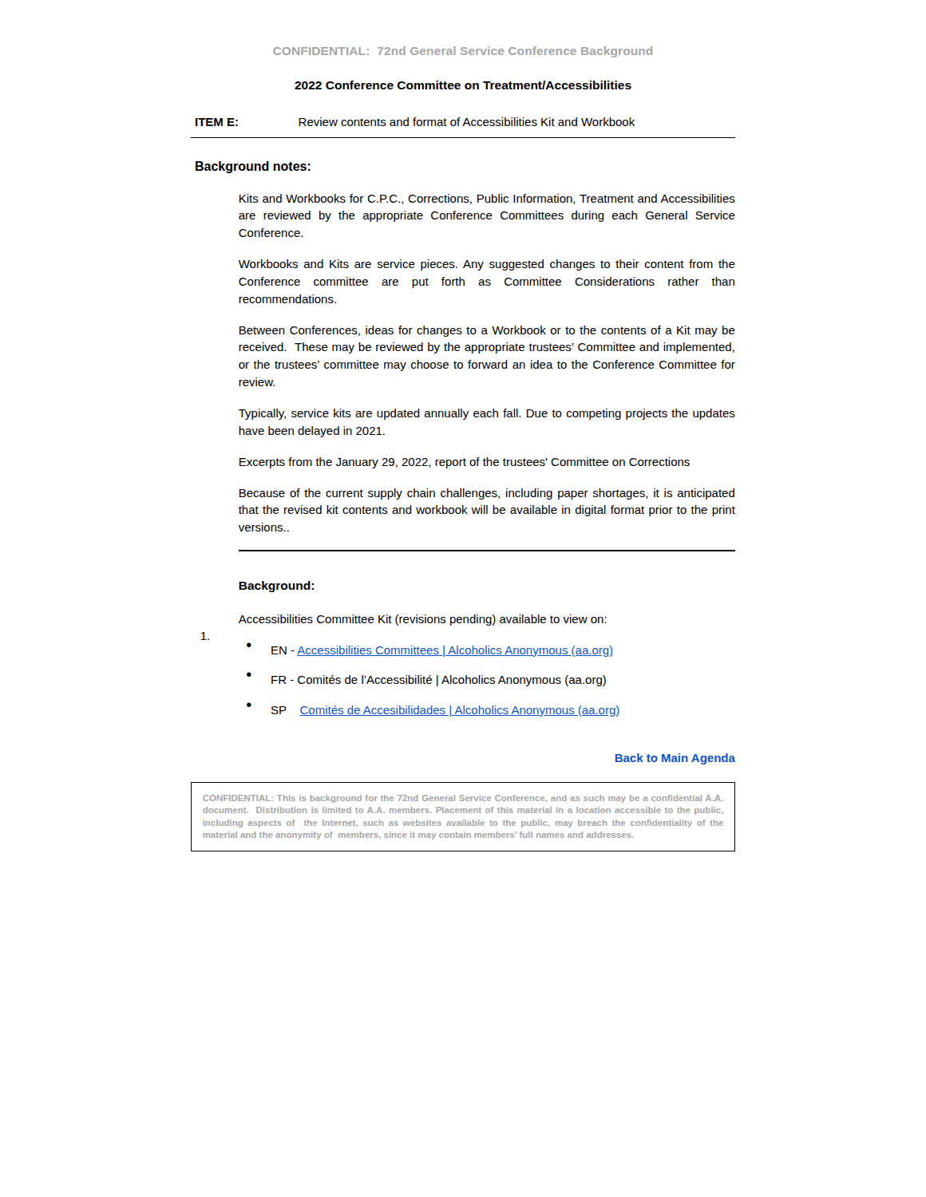CONFIDENTIAL: 72nd General Service Conference Background
2022 Conference Committee on Treatment/Accessibilities
ITEM E:
Review contents and format of Accessibilities Kit and Workbook
Background notes:
Kits and Workbooks for C.P.C., Corrections, Public Information, Treatment and Accessibilities are reviewed by the appropriate Conference Committees during each General Service Conference.
Workbooks and Kits are service pieces. Any suggested changes to their content from the Conference committee are put forth as Committee Considerations rather than recommendations.
Between Conferences, ideas for changes to a Workbook or to the contents of a Kit may be received. These may be reviewed by the appropriate trustees’ Committee and implemented, or the trustees’ committee may choose to forward an idea to the Conference Committee for review.
Typically, service kits are updated annually each fall. Due to competing projects the updates have been delayed in 2021.
Excerpts from the January 29, 2022, report of the trustees' Committee on Corrections
Because of the current supply chain challenges, including paper shortages, it is anticipated that the revised kit contents and workbook will be available in digital format prior to the print versions..
Background:
1. Accessibilities Committee Kit (revisions pending) available to view on:
EN - Accessibilities Committees | Alcoholics Anonymous (aa.org)
FR - Comités de l’Accessibilité | Alcoholics Anonymous (aa.org)
SP Comités de Accesibilidades | Alcoholics Anonymous (aa.org)
Back to Main Agenda
CONFIDENTIAL: This is background for the 72nd General Service Conference, and as such may be a confidential A.A. document. Distribution is limited to A.A. members. Placement of this material in a location accessible to the public, including aspects of the Internet, such as websites available to the public, may breach the confidentiality of the material and the anonymity of members, since it may contain members’ full names and addresses.